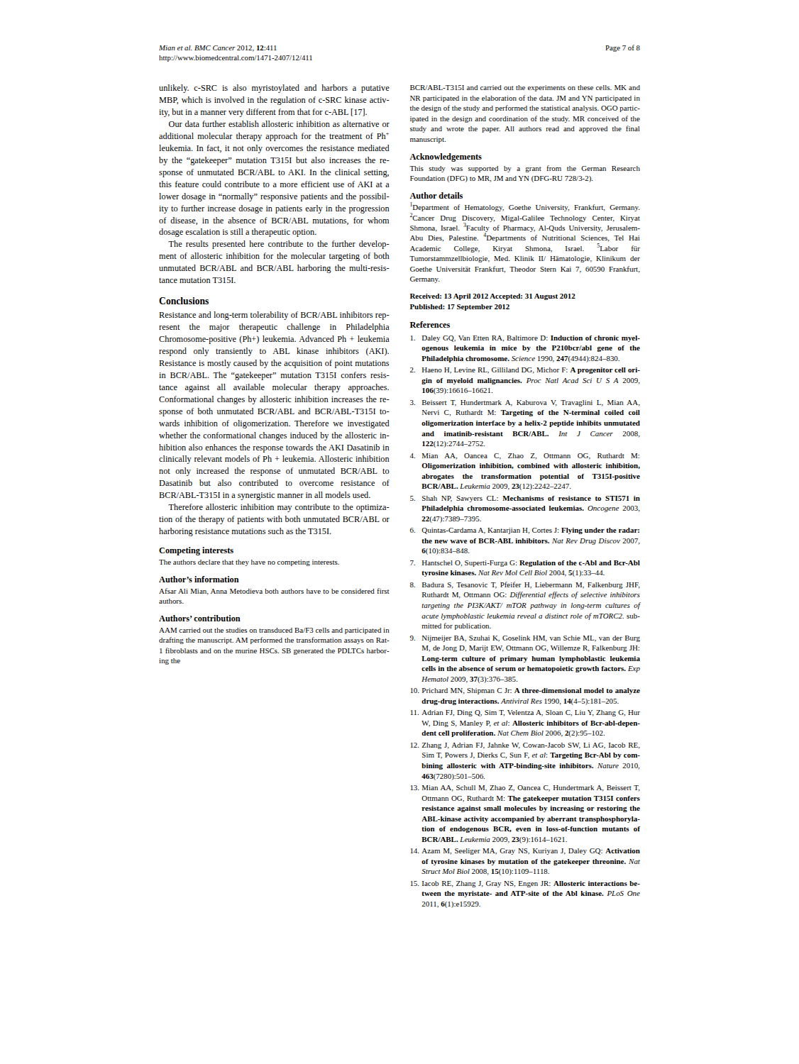Mian et al. BMC Cancer 2012, 12:411
http://www.biomedcentral.com/1471-2407/12/411
Page 7 of 8
unlikely. c-SRC is also myristoylated and harbors a putative MBP, which is involved in the regulation of c-SRC kinase activity, but in a manner very different from that for c-ABL [17].
Our data further establish allosteric inhibition as alternative or additional molecular therapy approach for the treatment of Ph+ leukemia. In fact, it not only overcomes the resistance mediated by the “gatekeeper” mutation T315I but also increases the response of unmutated BCR/ABL to AKI. In the clinical setting, this feature could contribute to a more efficient use of AKI at a lower dosage in “normally” responsive patients and the possibility to further increase dosage in patients early in the progression of disease, in the absence of BCR/ABL mutations, for whom dosage escalation is still a therapeutic option.
The results presented here contribute to the further development of allosteric inhibition for the molecular targeting of both unmutated BCR/ABL and BCR/ABL harboring the multi-resistance mutation T315I.
Conclusions
Resistance and long-term tolerability of BCR/ABL inhibitors represent the major therapeutic challenge in Philadelphia Chromosome-positive (Ph+) leukemia. Advanced Ph + leukemia respond only transiently to ABL kinase inhibitors (AKI). Resistance is mostly caused by the acquisition of point mutations in BCR/ABL. The “gatekeeper” mutation T315I confers resistance against all available molecular therapy approaches. Conformational changes by allosteric inhibition increases the response of both unmutated BCR/ABL and BCR/ABL-T315I towards inhibition of oligomerization. Therefore we investigated whether the conformational changes induced by the allosteric inhibition also enhances the response towards the AKI Dasatinib in clinically relevant models of Ph + leukemia. Allosteric inhibition not only increased the response of unmutated BCR/ABL to Dasatinib but also contributed to overcome resistance of BCR/ABL-T315I in a synergistic manner in all models used.
Therefore allosteric inhibition may contribute to the optimization of the therapy of patients with both unmutated BCR/ABL or harboring resistance mutations such as the T315I.
Competing interests
The authors declare that they have no competing interests.
Author’s information
Afsar Ali Mian, Anna Metodieva both authors have to be considered first authors.
Authors’ contribution
AAM carried out the studies on transduced Ba/F3 cells and participated in drafting the manuscript. AM performed the transformation assays on Rat-1 fibroblasts and on the murine HSCs. SB generated the PDLTCs harboring the
BCR/ABL-T315I and carried out the experiments on these cells. MK and NR participated in the elaboration of the data. JM and YN participated in the design of the study and performed the statistical analysis. OGO participated in the design and coordination of the study. MR conceived of the study and wrote the paper. All authors read and approved the final manuscript.
Acknowledgements
This study was supported by a grant from the German Research Foundation (DFG) to MR, JM and YN (DFG-RU 728/3-2).
Author details
1Department of Hematology, Goethe University, Frankfurt, Germany. 2Cancer Drug Discovery, Migal-Galilee Technology Center, Kiryat Shmona, Israel. 3Faculty of Pharmacy, Al-Quds University, Jerusalem-Abu Dies, Palestine. 4Departments of Nutritional Sciences, Tel Hai Academic College, Kiryat Shmona, Israel. 5Labor für Tumorstammzellbiologie, Med. Klinik II/ Hämatologie, Klinikum der Goethe Universität Frankfurt, Theodor Stern Kai 7, 60590 Frankfurt, Germany.
Received: 13 April 2012 Accepted: 31 August 2012
Published: 17 September 2012
References
Daley GQ, Van Etten RA, Baltimore D: Induction of chronic myelogenous leukemia in mice by the P210bcr/abl gene of the Philadelphia chromosome. Science 1990, 247(4944):824–830.
Haeno H, Levine RL, Gilliland DG, Michor F: A progenitor cell origin of myeloid malignancies. Proc Natl Acad Sci U S A 2009, 106(39):16616–16621.
Beissert T, Hundertmark A, Kaburova V, Travaglini L, Mian AA, Nervi C, Ruthardt M: Targeting of the N-terminal coiled coil oligomerization interface by a helix-2 peptide inhibits unmutated and imatinib-resistant BCR/ABL. Int J Cancer 2008, 122(12):2744–2752.
Mian AA, Oancea C, Zhao Z, Ottmann OG, Ruthardt M: Oligomerization inhibition, combined with allosteric inhibition, abrogates the transformation potential of T315I-positive BCR/ABL. Leukemia 2009, 23(12):2242–2247.
Shah NP, Sawyers CL: Mechanisms of resistance to STI571 in Philadelphia chromosome-associated leukemias. Oncogene 2003, 22(47):7389–7395.
Quintas-Cardama A, Kantarjian H, Cortes J: Flying under the radar: the new wave of BCR-ABL inhibitors. Nat Rev Drug Discov 2007, 6(10):834–848.
Hantschel O, Superti-Furga G: Regulation of the c-Abl and Bcr-Abl tyrosine kinases. Nat Rev Mol Cell Biol 2004, 5(1):33–44.
Badura S, Tesanovic T, Pfeifer H, Liebermann M, Falkenburg JHF, Ruthardt M, Ottmann OG: Differential effects of selective inhibitors targeting the PI3K/AKT/ mTOR pathway in long-term cultures of acute lymphoblastic leukemia reveal a distinct role of mTORC2. submitted for publication.
Nijmeijer BA, Szuhai K, Goselink HM, van Schie ML, van der Burg M, de Jong D, Marijt EW, Ottmann OG, Willemze R, Falkenburg JH: Long-term culture of primary human lymphoblastic leukemia cells in the absence of serum or hematopoietic growth factors. Exp Hematol 2009, 37(3):376–385.
Prichard MN, Shipman C Jr: A three-dimensional model to analyze drug-drug interactions. Antiviral Res 1990, 14(4–5):181–205.
Adrian FJ, Ding Q, Sim T, Velentza A, Sloan C, Liu Y, Zhang G, Hur W, Ding S, Manley P, et al: Allosteric inhibitors of Bcr-abl-dependent cell proliferation. Nat Chem Biol 2006, 2(2):95–102.
Zhang J, Adrian FJ, Jahnke W, Cowan-Jacob SW, Li AG, Iacob RE, Sim T, Powers J, Dierks C, Sun F, et al: Targeting Bcr-Abl by combining allosteric with ATP-binding-site inhibitors. Nature 2010, 463(7280):501–506.
Mian AA, Schull M, Zhao Z, Oancea C, Hundertmark A, Beissert T, Ottmann OG, Ruthardt M: The gatekeeper mutation T315I confers resistance against small molecules by increasing or restoring the ABL-kinase activity accompanied by aberrant transphosphorylation of endogenous BCR, even in loss-of-function mutants of BCR/ABL. Leukemia 2009, 23(9):1614–1621.
Azam M, Seeliger MA, Gray NS, Kuriyan J, Daley GQ: Activation of tyrosine kinases by mutation of the gatekeeper threonine. Nat Struct Mol Biol 2008, 15(10):1109–1118.
Iacob RE, Zhang J, Gray NS, Engen JR: Allosteric interactions between the myristate- and ATP-site of the Abl kinase. PLoS One 2011, 6(1):e15929.